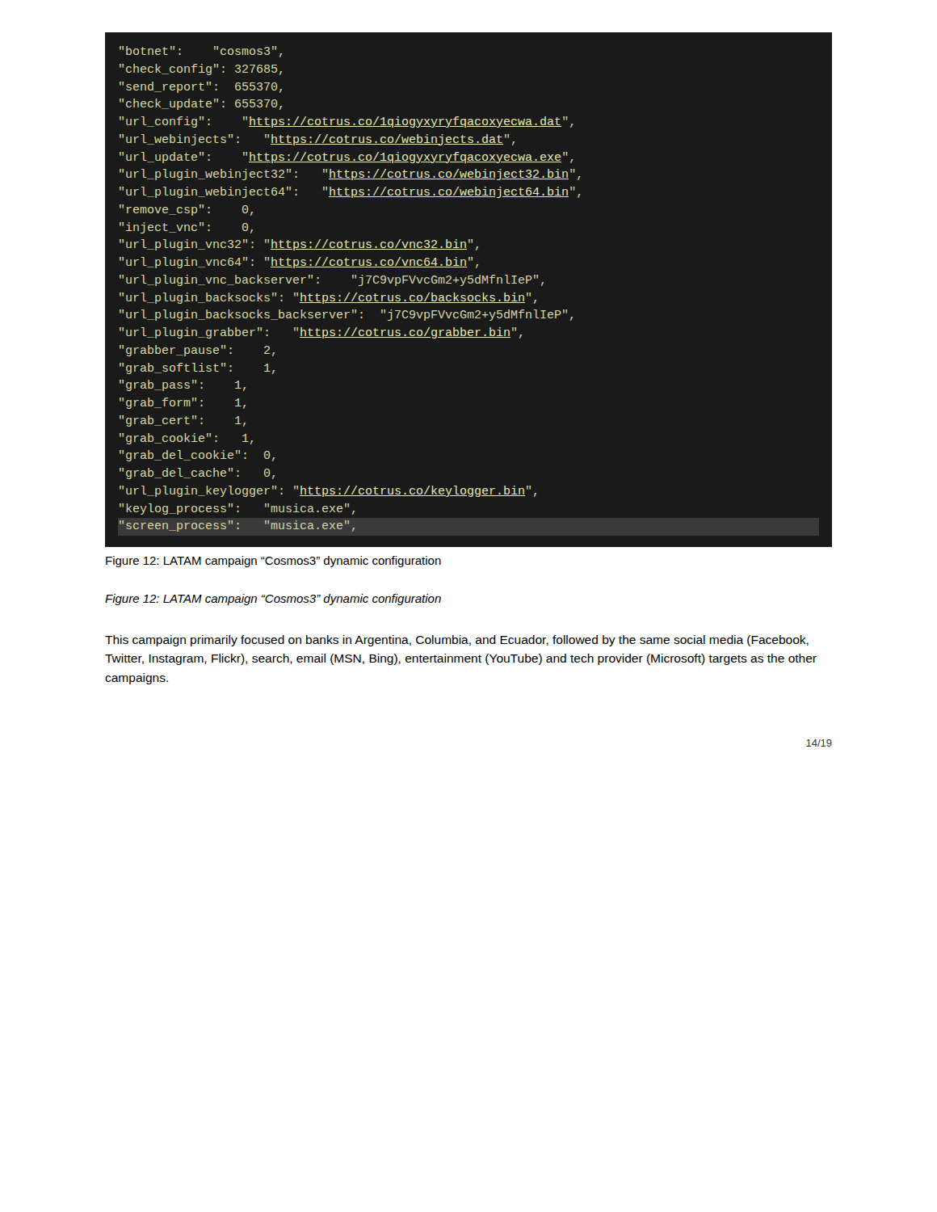"botnet": "cosmos3", "check_config": 327685, "send_report": 655370, "check_update": 655370, "url_config": "https://cotrus.co/1qiogyxyryfqacoxyecwa.dat", "url_webinjects": "https://cotrus.co/webinjects.dat", "url_update": "https://cotrus.co/1qiogyxyryfqacoxyecwa.exe", "url_plugin_webinject32": "https://cotrus.co/webinject32.bin", "url_plugin_webinject64": "https://cotrus.co/webinject64.bin", "remove_csp": 0, "inject_vnc": 0, "url_plugin_vnc32": "https://cotrus.co/vnc32.bin", "url_plugin_vnc64": "https://cotrus.co/vnc64.bin", "url_plugin_vnc_backserver": "j7C9vpFVvcGm2+y5dMfnlIeP", "url_plugin_backsocks": "https://cotrus.co/backsocks.bin", "url_plugin_backsocks_backserver": "j7C9vpFVvcGm2+y5dMfnlIeP", "url_plugin_grabber": "https://cotrus.co/grabber.bin", "grabber_pause": 2, "grab_softlist": 1, "grab_pass": 1, "grab_form": 1, "grab_cert": 1, "grab_cookie": 1, "grab_del_cookie": 0, "grab_del_cache": 0, "url_plugin_keylogger": "https://cotrus.co/keylogger.bin", "keylog_process": "musica.exe", "screen_process": "musica.exe",
Figure 12: LATAM campaign “Cosmos3” dynamic configuration
Figure 12: LATAM campaign “Cosmos3” dynamic configuration
This campaign primarily focused on banks in Argentina, Columbia, and Ecuador, followed by the same social media (Facebook, Twitter, Instagram, Flickr), search, email (MSN, Bing), entertainment (YouTube) and tech provider (Microsoft) targets as the other campaigns.
14/19